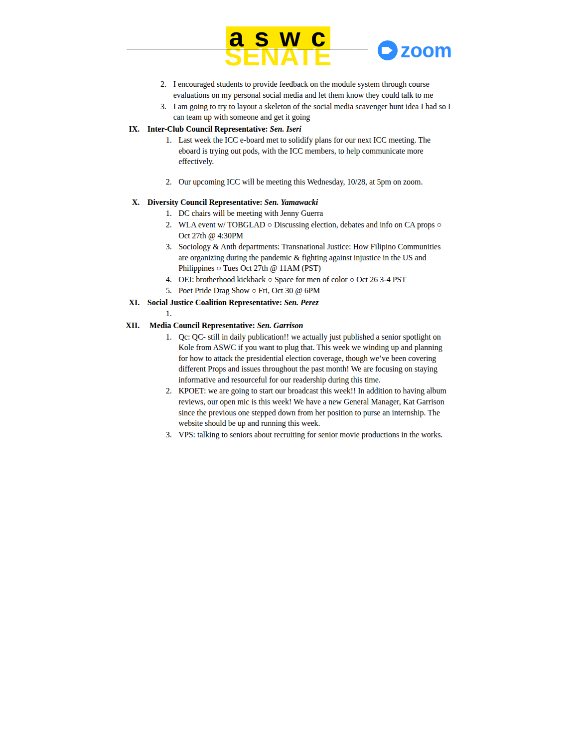a s w c SENATE
zoom
I encouraged students to provide feedback on the module system through course evaluations on my personal social media and let them know they could talk to me
I am going to try to layout a skeleton of the social media scavenger hunt idea I had so I can team up with someone and get it going
Inter-Club Council Representative: Sen. Iseri
Last week the ICC e-board met to solidify plans for our next ICC meeting. The eboard is trying out pods, with the ICC members, to help communicate more effectively.
Our upcoming ICC will be meeting this Wednesday, 10/28, at 5pm on zoom.
Diversity Council Representative: Sen. Yamawacki
DC chairs will be meeting with Jenny Guerra
WLA event w/ TOBGLAD ○ Discussing election, debates and info on CA props ○ Oct 27th @ 4:30PM
Sociology & Anth departments: Transnational Justice: How Filipino Communities are organizing during the pandemic & fighting against injustice in the US and Philippines ○ Tues Oct 27th @ 11AM (PST)
OEI: brotherhood kickback ○ Space for men of color ○ Oct 26 3-4 PST
Poet Pride Drag Show ○ Fri, Oct 30 @ 6PM
Social Justice Coalition Representative: Sen. Perez
Media Council Representative: Sen. Garrison
Qc: QC- still in daily publication!! we actually just published a senior spotlight on Kole from ASWC if you want to plug that. This week we winding up and planning for how to attack the presidential election coverage, though we’ve been covering different Props and issues throughout the past month! We are focusing on staying informative and resourceful for our readership during this time.
KPOET: we are going to start our broadcast this week!! In addition to having album reviews, our open mic is this week! We have a new General Manager, Kat Garrison since the previous one stepped down from her position to purse an internship. The website should be up and running this week.
VPS: talking to seniors about recruiting for senior movie productions in the works.